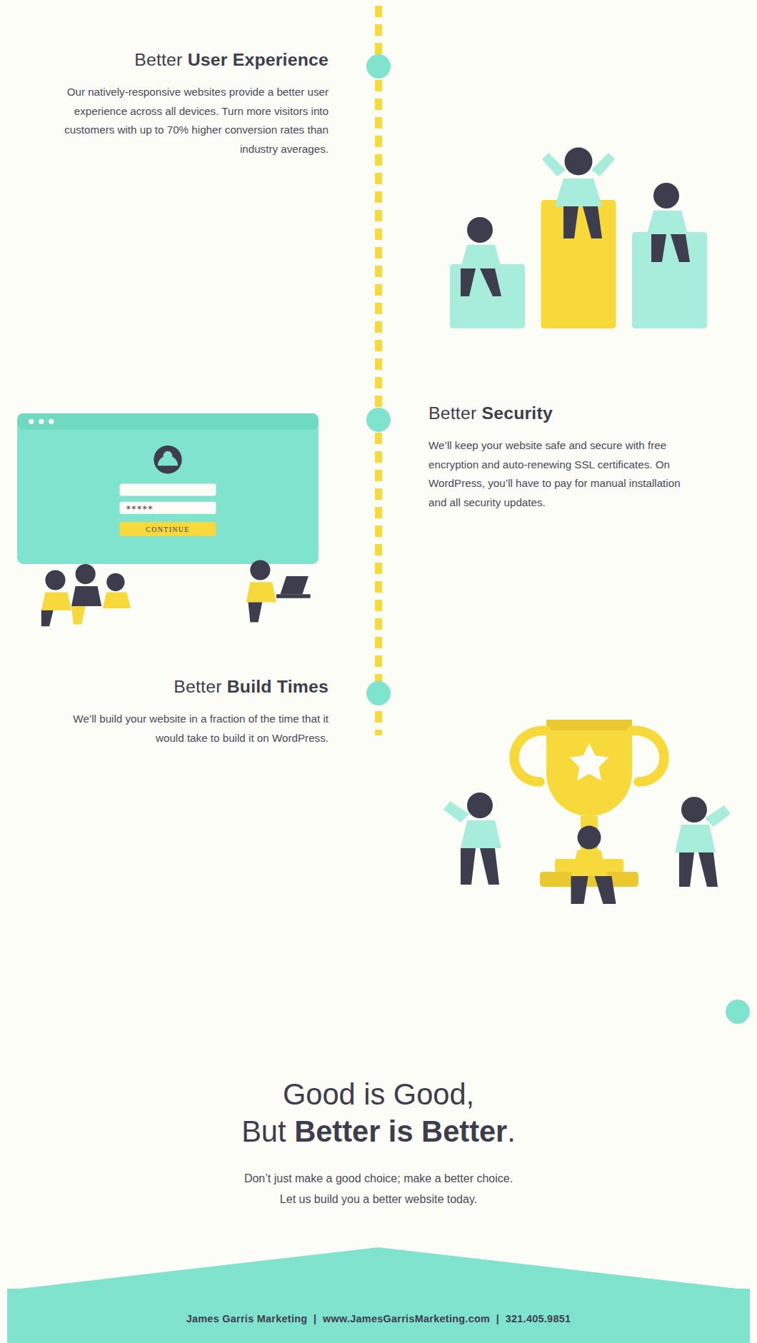Better User Experience
Our natively-responsive websites provide a better user experience across all devices. Turn more visitors into customers with up to 70% higher conversion rates than industry averages.
Better Security
We’ll keep your website safe and secure with free encryption and auto-renewing SSL certificates. On WordPress, you’ll have to pay for manual installation and all security updates.
***** CONTINUE
Better Build Times
We’ll build your website in a fraction of the time that it would take to build it on WordPress.
Good is Good,
But Better is Better.
Don’t just make a good choice; make a better choice.
Let us build you a better website today.
James Garris Marketing | www.JamesGarrisMarketing.com | 321.405.9851